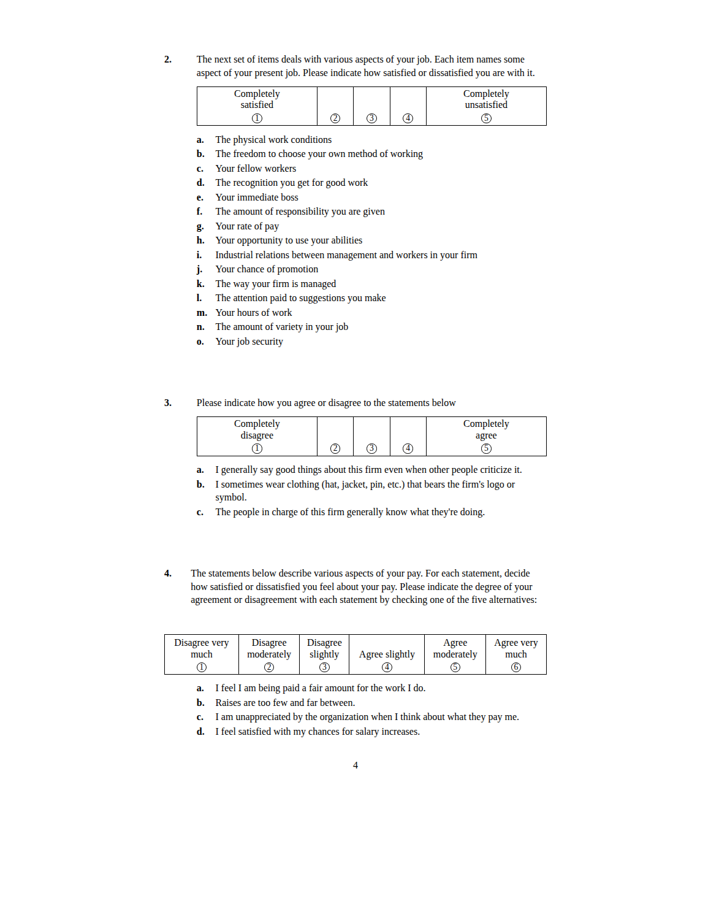2.
The next set of items deals with various aspects of your job. Each item names some aspect of your present job. Please indicate how satisfied or dissatisfied you are with it.
| Completely satisfied 1 | 2 | 3 | 4 | Completely unsatisfied 5 |
a. The physical work conditions
b. The freedom to choose your own method of working
c. Your fellow workers
d. The recognition you get for good work
e. Your immediate boss
f. The amount of responsibility you are given
g. Your rate of pay
h. Your opportunity to use your abilities
i. Industrial relations between management and workers in your firm
j. Your chance of promotion
k. The way your firm is managed
l. The attention paid to suggestions you make
m. Your hours of work
n. The amount of variety in your job
o. Your job security
3.
Please indicate how you agree or disagree to the statements below
| Completely disagree 1 | 2 | 3 | 4 | Completely agree 5 |
a. I generally say good things about this firm even when other people criticize it.
b. I sometimes wear clothing (hat, jacket, pin, etc.) that bears the firm's logo or symbol.
c. The people in charge of this firm generally know what they're doing.
4.
The statements below describe various aspects of your pay. For each statement, decide how satisfied or dissatisfied you feel about your pay. Please indicate the degree of your agreement or disagreement with each statement by checking one of the five alternatives:
| Disagree very much 1 | Disagree moderately 2 | Disagree slightly 3 | Agree slightly 4 | Agree moderately 5 | Agree very much 6 |
a. I feel I am being paid a fair amount for the work I do.
b. Raises are too few and far between.
c. I am unappreciated by the organization when I think about what they pay me.
d. I feel satisfied with my chances for salary increases.
4